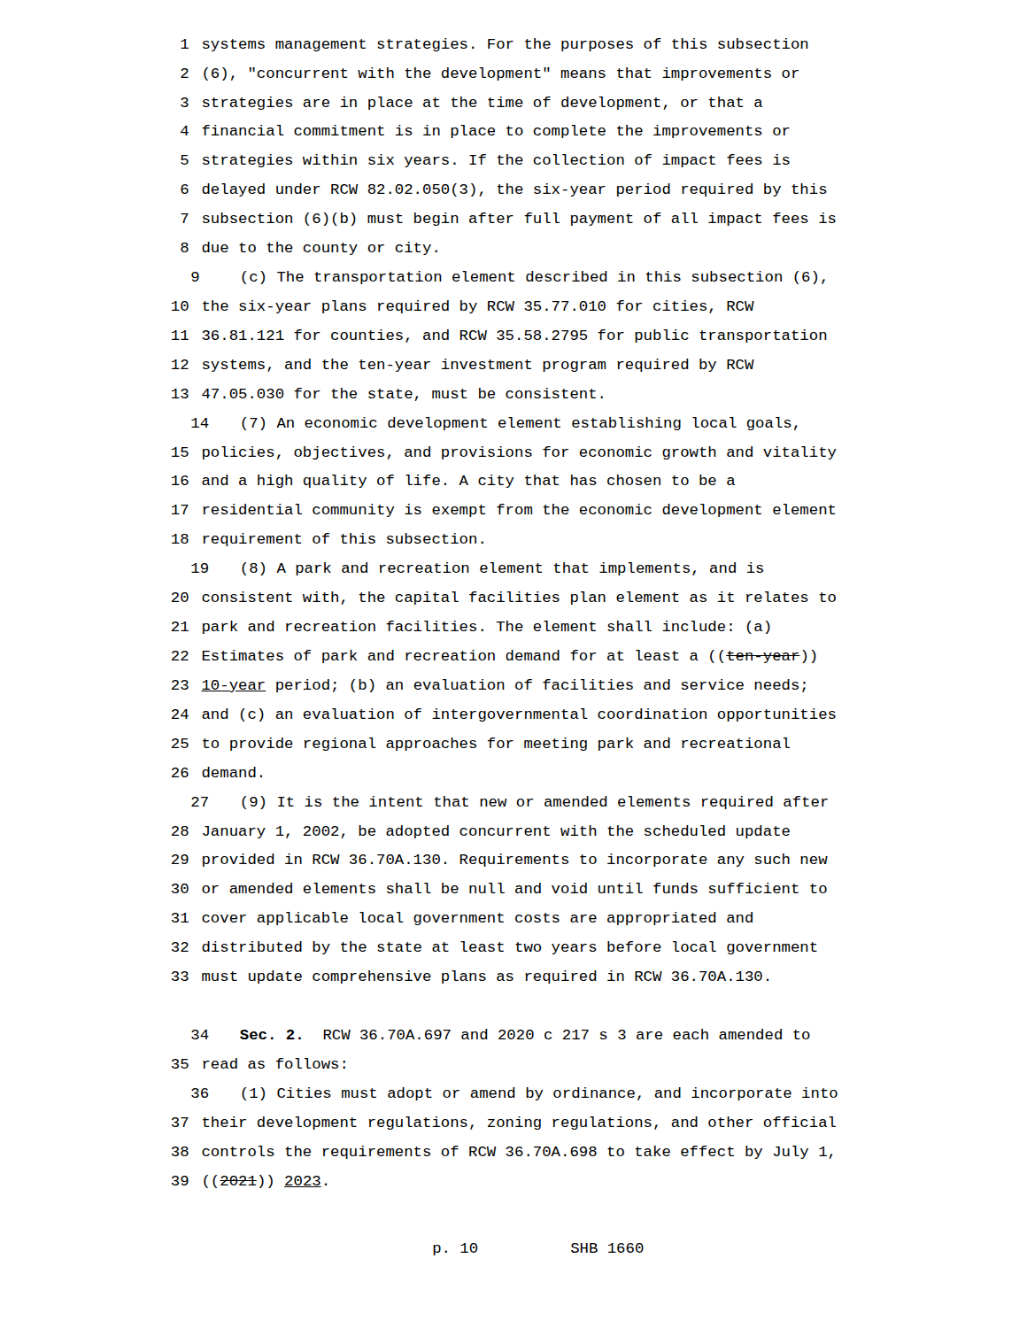systems management strategies. For the purposes of this subsection
(6), "concurrent with the development" means that improvements or
strategies are in place at the time of development, or that a
financial commitment is in place to complete the improvements or
strategies within six years. If the collection of impact fees is
delayed under RCW 82.02.050(3), the six-year period required by this
subsection (6)(b) must begin after full payment of all impact fees is
due to the county or city.
(c) The transportation element described in this subsection (6),
the six-year plans required by RCW 35.77.010 for cities, RCW
36.81.121 for counties, and RCW 35.58.2795 for public transportation
systems, and the ten-year investment program required by RCW
47.05.030 for the state, must be consistent.
(7) An economic development element establishing local goals,
policies, objectives, and provisions for economic growth and vitality
and a high quality of life. A city that has chosen to be a
residential community is exempt from the economic development element
requirement of this subsection.
(8) A park and recreation element that implements, and is
consistent with, the capital facilities plan element as it relates to
park and recreation facilities. The element shall include: (a)
Estimates of park and recreation demand for at least a ((ten-year))
10-year period; (b) an evaluation of facilities and service needs;
and (c) an evaluation of intergovernmental coordination opportunities
to provide regional approaches for meeting park and recreational
demand.
(9) It is the intent that new or amended elements required after
January 1, 2002, be adopted concurrent with the scheduled update
provided in RCW 36.70A.130. Requirements to incorporate any such new
or amended elements shall be null and void until funds sufficient to
cover applicable local government costs are appropriated and
distributed by the state at least two years before local government
must update comprehensive plans as required in RCW 36.70A.130.
Sec. 2. RCW 36.70A.697 and 2020 c 217 s 3 are each amended to
read as follows:
(1) Cities must adopt or amend by ordinance, and incorporate into
their development regulations, zoning regulations, and other official
controls the requirements of RCW 36.70A.698 to take effect by July 1,
((2021)) 2023.
p. 10 SHB 1660